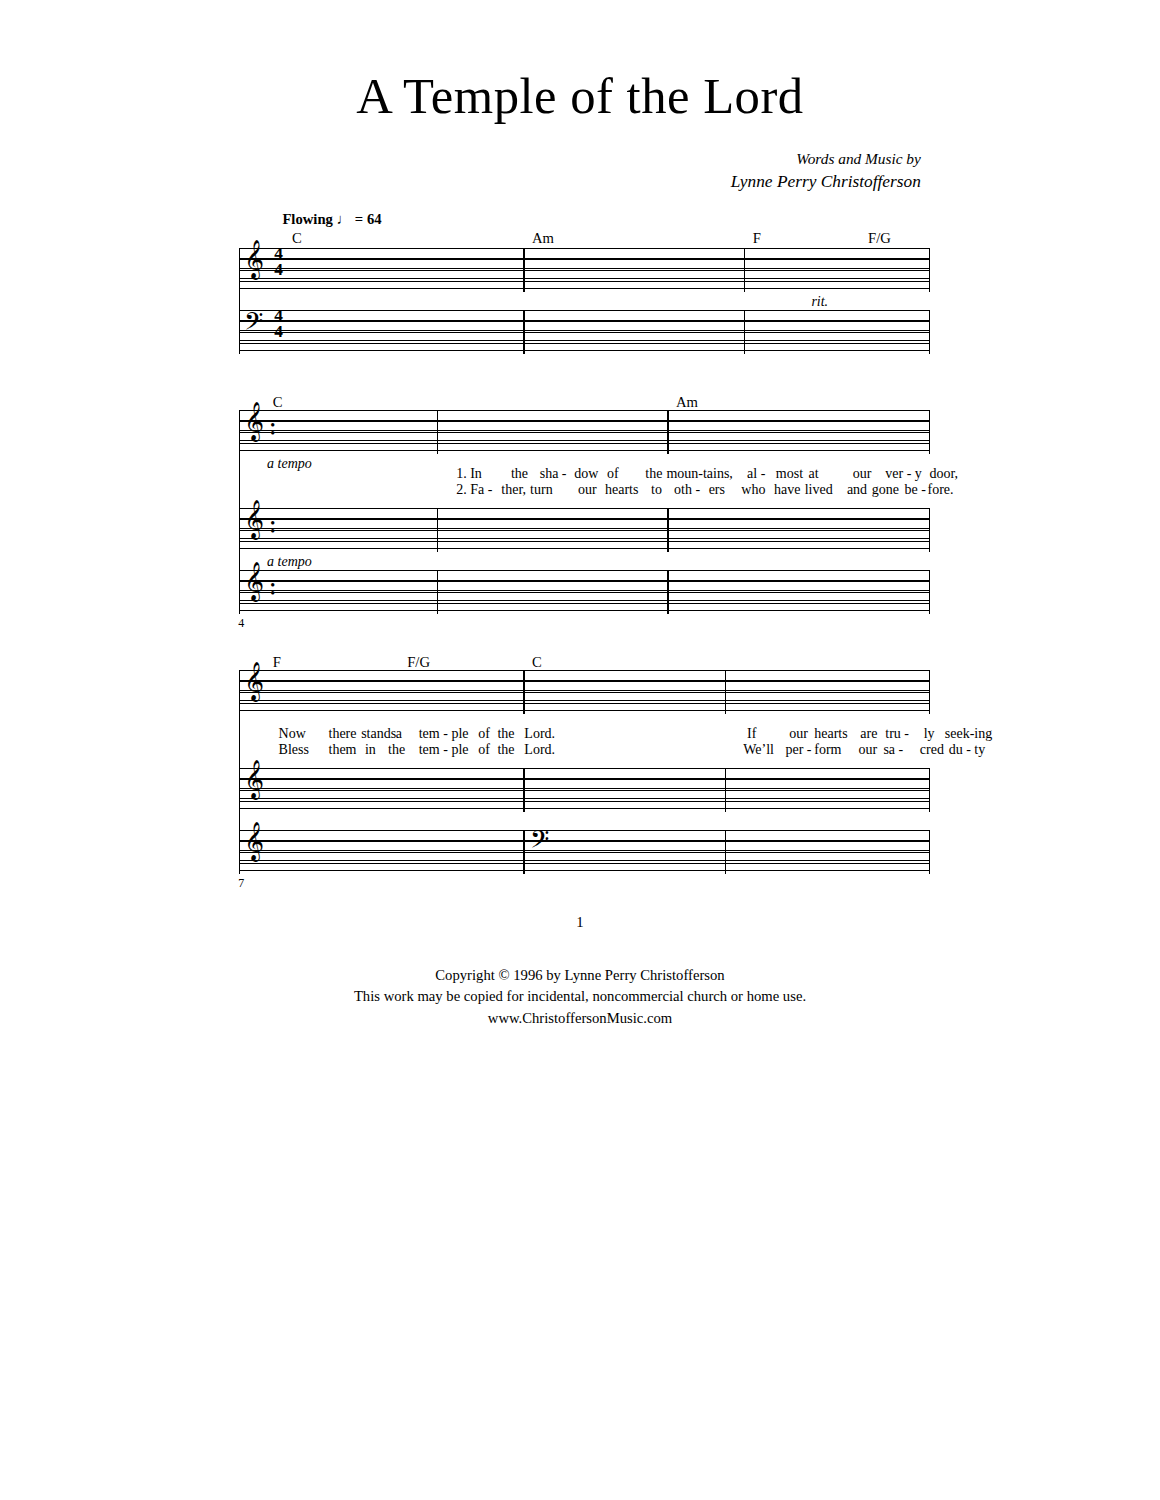A Temple of the Lord
Words and Music by
Lynne Perry Christofferson
Flowing ♩ = 64
C Am F F/G
𝄞 4
4 rit.
𝄢 4
4
C Am
𝄞 •
• a tempo
1. In the sha - dow of the moun- tains, al - most at our ver - y door,
2. Fa - ther, turn our hearts to oth - ers who have lived and gone be - fore.
𝄞 •
• a tempo
𝄞 •
• 4
F F/G C
𝄞
Now there stands a tem - ple of the Lord. If our hearts are tru - ly seek-ing
Bless them in the tem - ple of the Lord. We’ll per - form our sa - cred du - ty
𝄞
𝄞 𝄢 7
1
Copyright © 1996 by Lynne Perry Christofferson
This work may be copied for incidental, noncommercial church or home use.
www.ChristoffersonMusic.com